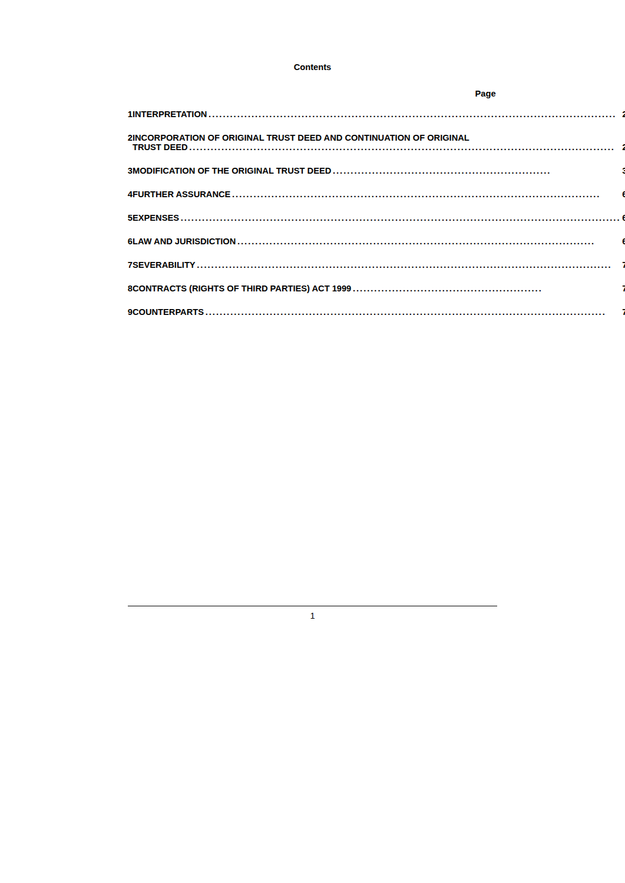Contents
Page
| 1 | INTERPRETATION .................................................................................................................. 2 |
| 2 | INCORPORATION OF ORIGINAL TRUST DEED AND CONTINUATION OF ORIGINAL TRUST DEED ....................................................................................................................... 2 |
| 3 | MODIFICATION OF THE ORIGINAL TRUST DEED ............................................................. 3 |
| 4 | FURTHER ASSURANCE ....................................................................................................... 6 |
| 5 | EXPENSES ........................................................................................................................... 6 |
| 6 | LAW AND JURISDICTION .................................................................................................... 6 |
| 7 | SEVERABILITY .................................................................................................................... 7 |
| 8 | CONTRACTS (RIGHTS OF THIRD PARTIES) ACT 1999 ..................................................... 7 |
| 9 | COUNTERPARTS ................................................................................................................ 7 |
1